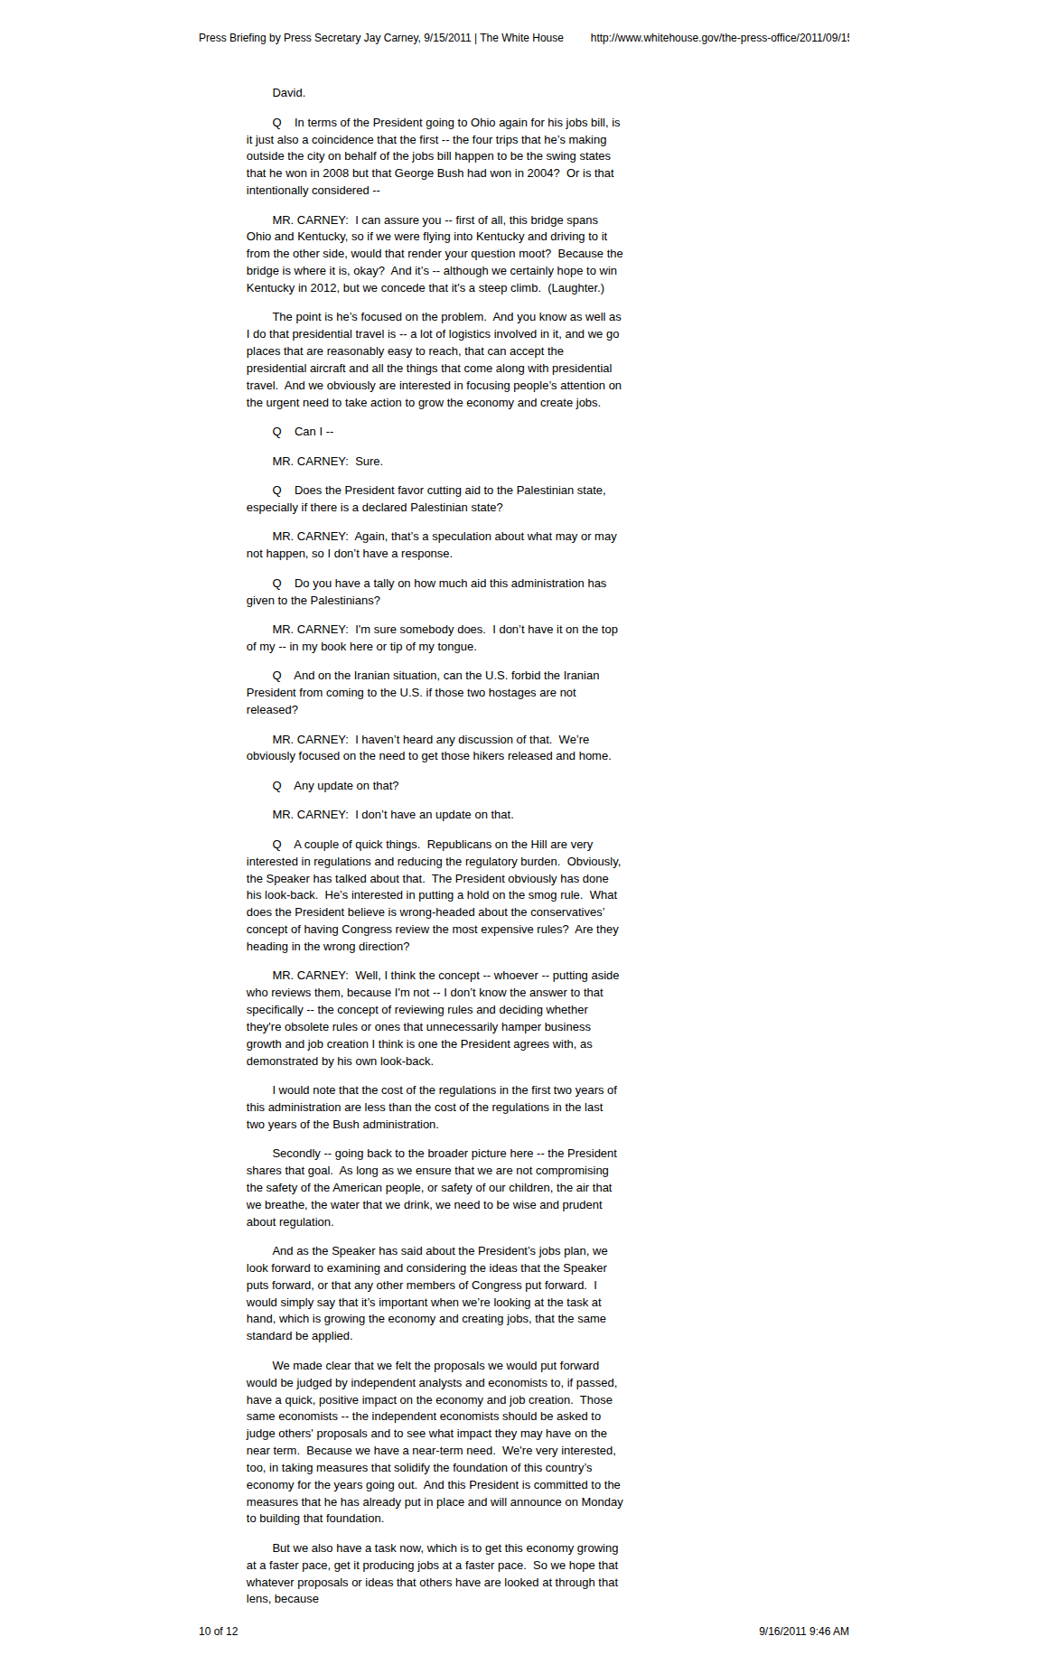Press Briefing by Press Secretary Jay Carney, 9/15/2011 | The White House http://www.whitehouse.gov/the-press-office/2011/09/15/press-briefing-p...
David.
Q In terms of the President going to Ohio again for his jobs bill, is it just also a coincidence that the first -- the four trips that he’s making outside the city on behalf of the jobs bill happen to be the swing states that he won in 2008 but that George Bush had won in 2004? Or is that intentionally considered --
MR. CARNEY: I can assure you -- first of all, this bridge spans Ohio and Kentucky, so if we were flying into Kentucky and driving to it from the other side, would that render your question moot? Because the bridge is where it is, okay? And it’s -- although we certainly hope to win Kentucky in 2012, but we concede that it's a steep climb. (Laughter.)
The point is he’s focused on the problem. And you know as well as I do that presidential travel is -- a lot of logistics involved in it, and we go places that are reasonably easy to reach, that can accept the presidential aircraft and all the things that come along with presidential travel. And we obviously are interested in focusing people’s attention on the urgent need to take action to grow the economy and create jobs.
Q Can I --
MR. CARNEY: Sure.
Q Does the President favor cutting aid to the Palestinian state, especially if there is a declared Palestinian state?
MR. CARNEY: Again, that’s a speculation about what may or may not happen, so I don’t have a response.
Q Do you have a tally on how much aid this administration has given to the Palestinians?
MR. CARNEY: I'm sure somebody does. I don’t have it on the top of my -- in my book here or tip of my tongue.
Q And on the Iranian situation, can the U.S. forbid the Iranian President from coming to the U.S. if those two hostages are not released?
MR. CARNEY: I haven’t heard any discussion of that. We’re obviously focused on the need to get those hikers released and home.
Q Any update on that?
MR. CARNEY: I don’t have an update on that.
Q A couple of quick things. Republicans on the Hill are very interested in regulations and reducing the regulatory burden. Obviously, the Speaker has talked about that. The President obviously has done his look-back. He’s interested in putting a hold on the smog rule. What does the President believe is wrong-headed about the conservatives’ concept of having Congress review the most expensive rules? Are they heading in the wrong direction?
MR. CARNEY: Well, I think the concept -- whoever -- putting aside who reviews them, because I'm not -- I don’t know the answer to that specifically -- the concept of reviewing rules and deciding whether they're obsolete rules or ones that unnecessarily hamper business growth and job creation I think is one the President agrees with, as demonstrated by his own look-back.
I would note that the cost of the regulations in the first two years of this administration are less than the cost of the regulations in the last two years of the Bush administration.
Secondly -- going back to the broader picture here -- the President shares that goal. As long as we ensure that we are not compromising the safety of the American people, or safety of our children, the air that we breathe, the water that we drink, we need to be wise and prudent about regulation.
And as the Speaker has said about the President’s jobs plan, we look forward to examining and considering the ideas that the Speaker puts forward, or that any other members of Congress put forward. I would simply say that it’s important when we’re looking at the task at hand, which is growing the economy and creating jobs, that the same standard be applied.
We made clear that we felt the proposals we would put forward would be judged by independent analysts and economists to, if passed, have a quick, positive impact on the economy and job creation. Those same economists -- the independent economists should be asked to judge others' proposals and to see what impact they may have on the near term. Because we have a near-term need. We're very interested, too, in taking measures that solidify the foundation of this country’s economy for the years going out. And this President is committed to the measures that he has already put in place and will announce on Monday to building that foundation.
But we also have a task now, which is to get this economy growing at a faster pace, get it producing jobs at a faster pace. So we hope that whatever proposals or ideas that others have are looked at through that lens, because
10 of 12 9/16/2011 9:46 AM